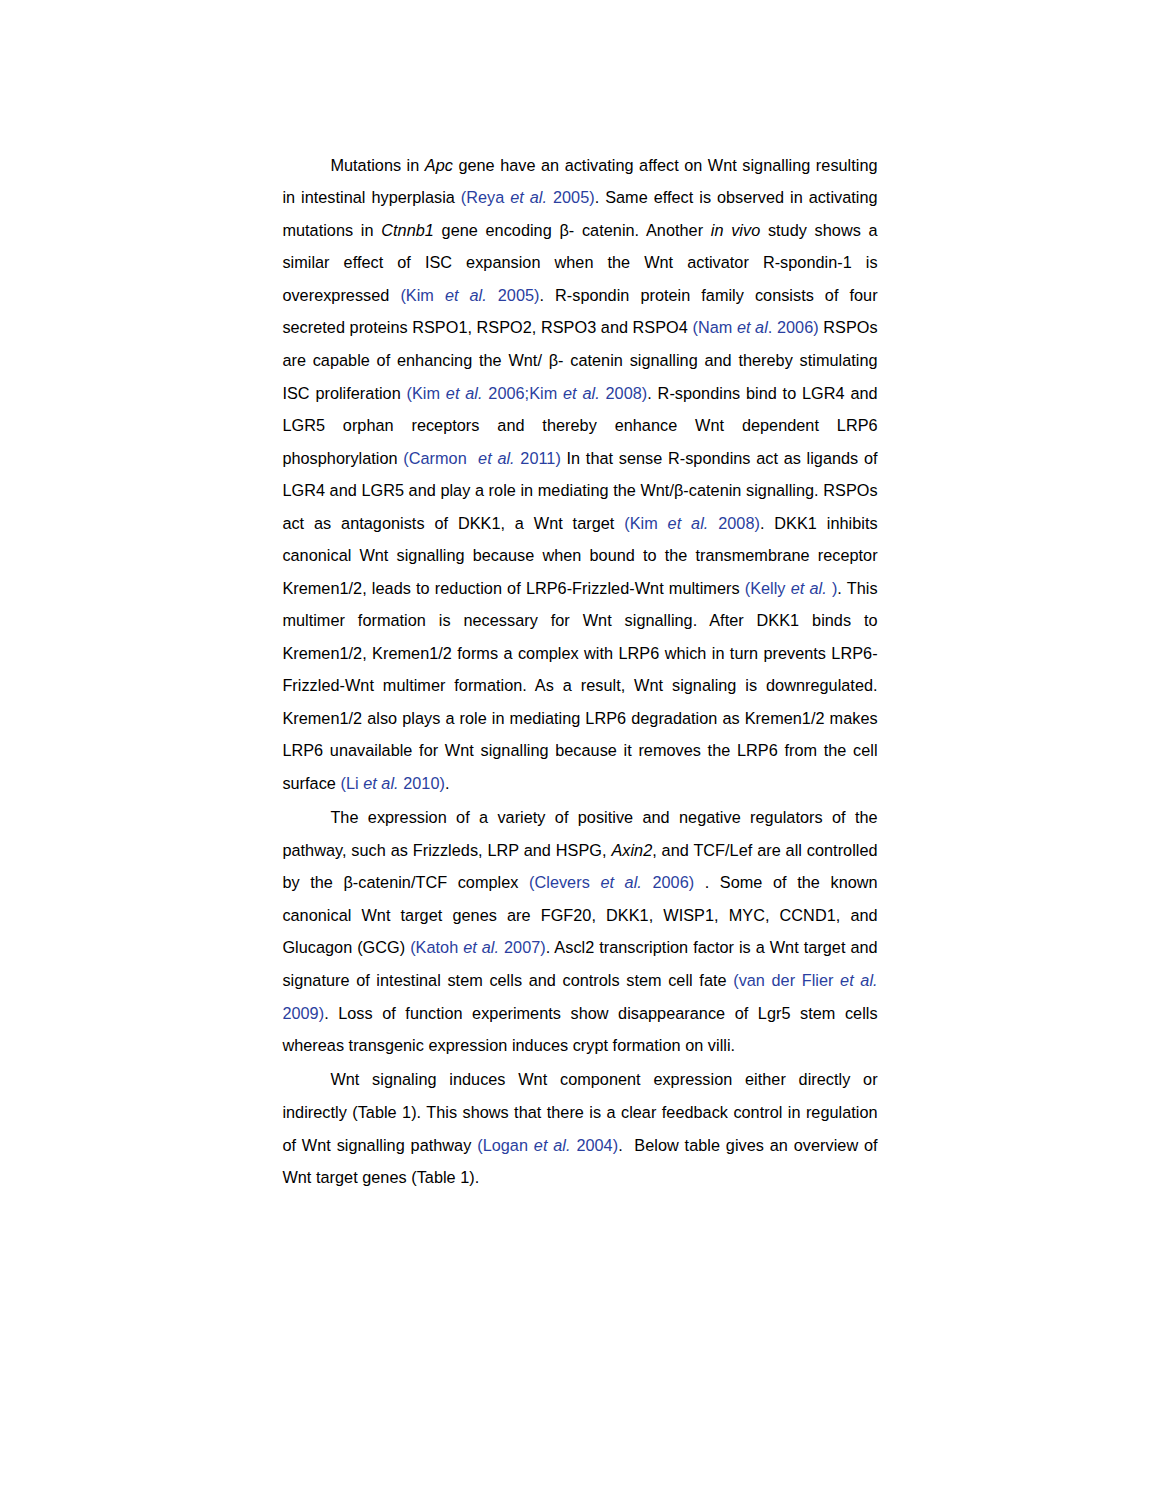Mutations in Apc gene have an activating affect on Wnt signalling resulting in intestinal hyperplasia (Reya et al. 2005). Same effect is observed in activating mutations in Ctnnb1 gene encoding β- catenin. Another in vivo study shows a similar effect of ISC expansion when the Wnt activator R-spondin-1 is overexpressed (Kim et al. 2005). R-spondin protein family consists of four secreted proteins RSPO1, RSPO2, RSPO3 and RSPO4 (Nam et al. 2006) RSPOs are capable of enhancing the Wnt/ β- catenin signalling and thereby stimulating ISC proliferation (Kim et al. 2006;Kim et al. 2008). R-spondins bind to LGR4 and LGR5 orphan receptors and thereby enhance Wnt dependent LRP6 phosphorylation (Carmon et al. 2011) In that sense R-spondins act as ligands of LGR4 and LGR5 and play a role in mediating the Wnt/β-catenin signalling. RSPOs act as antagonists of DKK1, a Wnt target (Kim et al. 2008). DKK1 inhibits canonical Wnt signalling because when bound to the transmembrane receptor Kremen1/2, leads to reduction of LRP6-Frizzled-Wnt multimers (Kelly et al. ). This multimer formation is necessary for Wnt signalling. After DKK1 binds to Kremen1/2, Kremen1/2 forms a complex with LRP6 which in turn prevents LRP6-Frizzled-Wnt multimer formation. As a result, Wnt signaling is downregulated. Kremen1/2 also plays a role in mediating LRP6 degradation as Kremen1/2 makes LRP6 unavailable for Wnt signalling because it removes the LRP6 from the cell surface (Li et al. 2010).
The expression of a variety of positive and negative regulators of the pathway, such as Frizzleds, LRP and HSPG, Axin2, and TCF/Lef are all controlled by the β-catenin/TCF complex (Clevers et al. 2006) . Some of the known canonical Wnt target genes are FGF20, DKK1, WISP1, MYC, CCND1, and Glucagon (GCG) (Katoh et al. 2007). Ascl2 transcription factor is a Wnt target and signature of intestinal stem cells and controls stem cell fate (van der Flier et al. 2009). Loss of function experiments show disappearance of Lgr5 stem cells whereas transgenic expression induces crypt formation on villi.
Wnt signaling induces Wnt component expression either directly or indirectly (Table 1). This shows that there is a clear feedback control in regulation of Wnt signalling pathway (Logan et al. 2004). Below table gives an overview of Wnt target genes (Table 1).